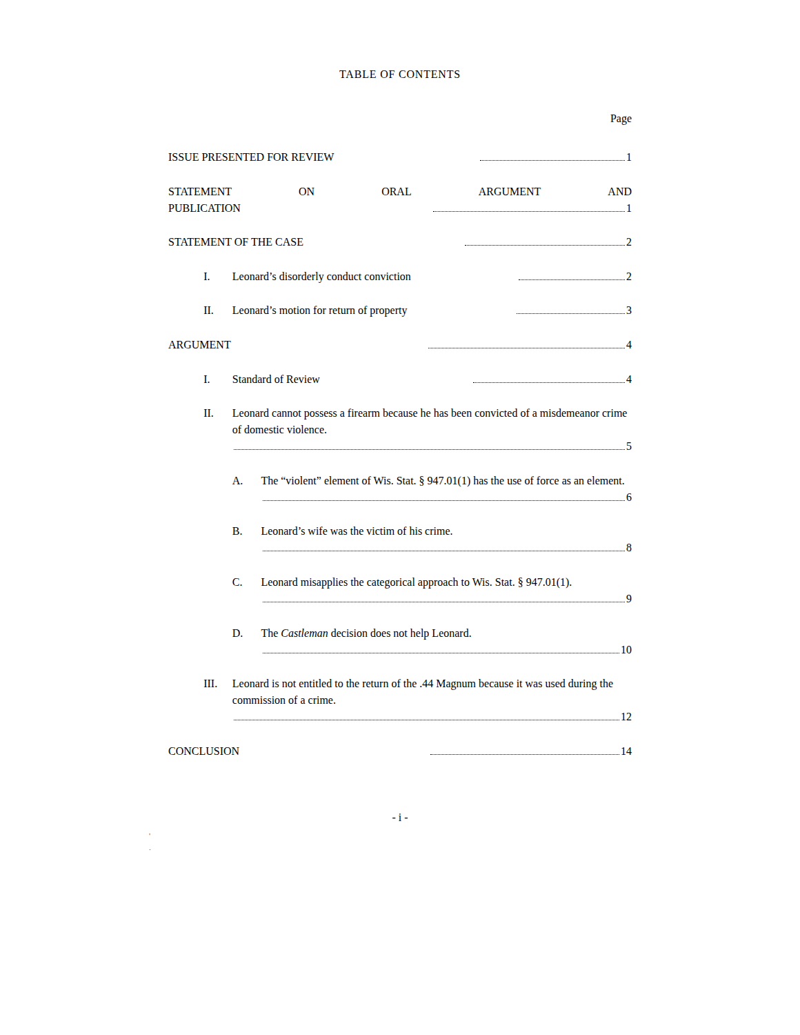TABLE OF CONTENTS
Page
ISSUE PRESENTED FOR REVIEW 1
STATEMENT ON ORAL ARGUMENT AND
PUBLICATION 1
STATEMENT OF THE CASE 2
I. Leonard’s disorderly conduct conviction 2
II. Leonard’s motion for return of property 3
ARGUMENT 4
I. Standard of Review 4
II. Leonard cannot possess a firearm because he has been convicted of a misdemeanor crime of domestic violence.
II. 5
A. The “violent” element of Wis. Stat. § 947.01(1) has the use of force as an element.
A. 6
B. Leonard’s wife was the victim of his crime.
B. 8
C. Leonard misapplies the categorical approach to Wis. Stat. § 947.01(1).
C. 9
D. The Castleman decision does not help Leonard.
D. 10
III. Leonard is not entitled to the return of the .44 Magnum because it was used during the commission of a crime.
III. 12
CONCLUSION 14
- i -
'
.